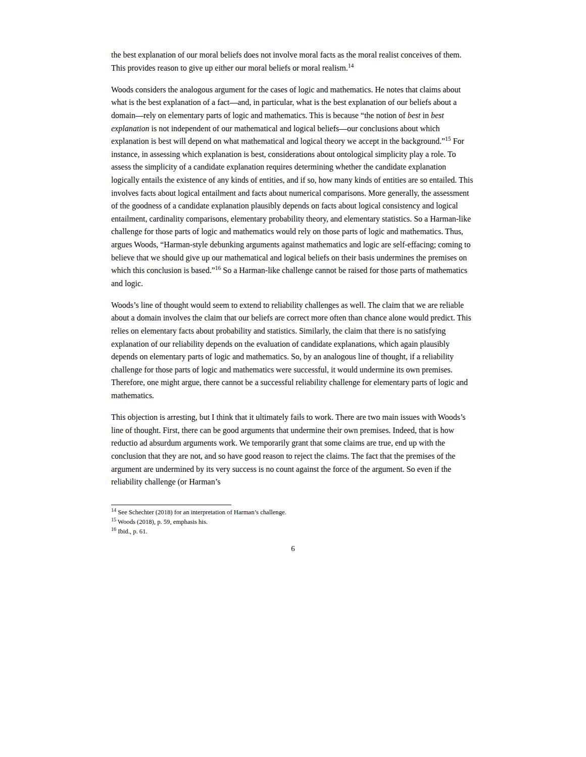the best explanation of our moral beliefs does not involve moral facts as the moral realist conceives of them. This provides reason to give up either our moral beliefs or moral realism.14
Woods considers the analogous argument for the cases of logic and mathematics. He notes that claims about what is the best explanation of a fact—and, in particular, what is the best explanation of our beliefs about a domain—rely on elementary parts of logic and mathematics. This is because “the notion of best in best explanation is not independent of our mathematical and logical beliefs—our conclusions about which explanation is best will depend on what mathematical and logical theory we accept in the background.”15 For instance, in assessing which explanation is best, considerations about ontological simplicity play a role. To assess the simplicity of a candidate explanation requires determining whether the candidate explanation logically entails the existence of any kinds of entities, and if so, how many kinds of entities are so entailed. This involves facts about logical entailment and facts about numerical comparisons. More generally, the assessment of the goodness of a candidate explanation plausibly depends on facts about logical consistency and logical entailment, cardinality comparisons, elementary probability theory, and elementary statistics. So a Harman-like challenge for those parts of logic and mathematics would rely on those parts of logic and mathematics. Thus, argues Woods, “Harman-style debunking arguments against mathematics and logic are self-effacing; coming to believe that we should give up our mathematical and logical beliefs on their basis undermines the premises on which this conclusion is based.”16 So a Harman-like challenge cannot be raised for those parts of mathematics and logic.
Woods’s line of thought would seem to extend to reliability challenges as well. The claim that we are reliable about a domain involves the claim that our beliefs are correct more often than chance alone would predict. This relies on elementary facts about probability and statistics. Similarly, the claim that there is no satisfying explanation of our reliability depends on the evaluation of candidate explanations, which again plausibly depends on elementary parts of logic and mathematics. So, by an analogous line of thought, if a reliability challenge for those parts of logic and mathematics were successful, it would undermine its own premises. Therefore, one might argue, there cannot be a successful reliability challenge for elementary parts of logic and mathematics.
This objection is arresting, but I think that it ultimately fails to work. There are two main issues with Woods’s line of thought. First, there can be good arguments that undermine their own premises. Indeed, that is how reductio ad absurdum arguments work. We temporarily grant that some claims are true, end up with the conclusion that they are not, and so have good reason to reject the claims. The fact that the premises of the argument are undermined by its very success is no count against the force of the argument. So even if the reliability challenge (or Harman’s
14 See Schechter (2018) for an interpretation of Harman’s challenge.
15 Woods (2018), p. 59, emphasis his.
16 Ibid., p. 61.
6